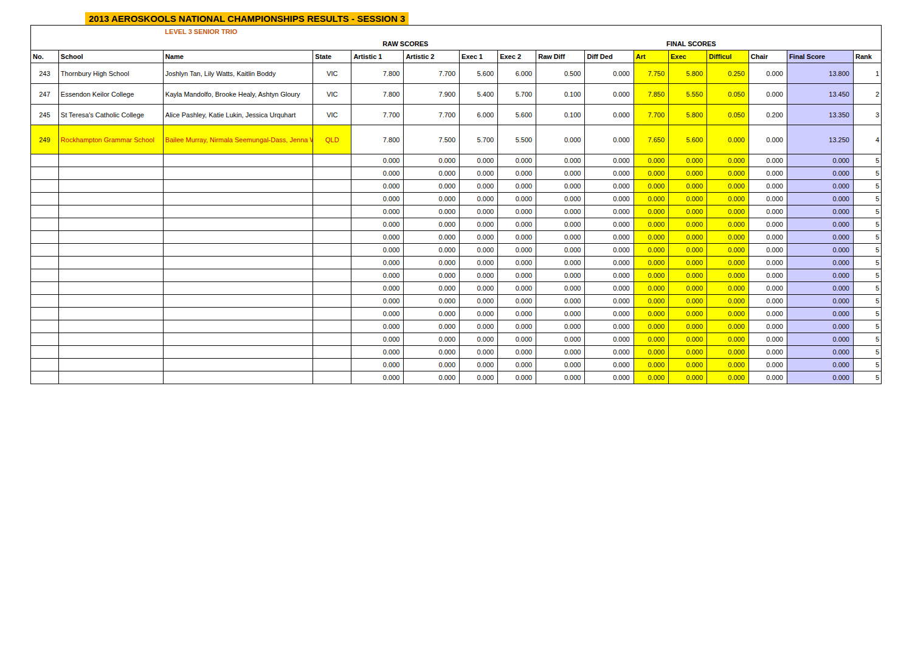2013 AEROSKOOLS NATIONAL CHAMPIONSHIPS RESULTS - SESSION 3
| | LEVEL 3 SENIOR TRIO | | |
| | RAW SCORES | | FINAL SCORES | |
| No. | School | Name | State | Artistic 1 | Artistic 2 | Exec 1 | Exec 2 | Raw Diff | Diff Ded | Art | Exec | Difficul | Chair | Final Score | Rank |
| 243 | Thornbury High School | Joshlyn Tan, Lily Watts, Kaitlin Boddy | VIC | 7.800 | 7.700 | 5.600 | 6.000 | 0.500 | 0.000 | 7.750 | 5.800 | 0.250 | 0.000 | 13.800 | 1 |
| 247 | Essendon Keilor College | Kayla Mandolfo, Brooke Healy, Ashtyn Gloury | VIC | 7.800 | 7.900 | 5.400 | 5.700 | 0.100 | 0.000 | 7.850 | 5.550 | 0.050 | 0.000 | 13.450 | 2 |
| 245 | St Teresa's Catholic College | Alice Pashley, Katie Lukin, Jessica Urquhart | VIC | 7.700 | 7.700 | 6.000 | 5.600 | 0.100 | 0.000 | 7.700 | 5.800 | 0.050 | 0.200 | 13.350 | 3 |
| 249 | Rockhampton Grammar School | Bailee Murray, Nirmala Seemungal-Dass, Jenna Weston | QLD | 7.800 | 7.500 | 5.700 | 5.500 | 0.000 | 0.000 | 7.650 | 5.600 | 0.000 | 0.000 | 13.250 | 4 |
| | | | | 0.000 | 0.000 | 0.000 | 0.000 | 0.000 | 0.000 | 0.000 | 0.000 | 0.000 | 0.000 | 0.000 | 5 |
| | | | | 0.000 | 0.000 | 0.000 | 0.000 | 0.000 | 0.000 | 0.000 | 0.000 | 0.000 | 0.000 | 0.000 | 5 |
| | | | | 0.000 | 0.000 | 0.000 | 0.000 | 0.000 | 0.000 | 0.000 | 0.000 | 0.000 | 0.000 | 0.000 | 5 |
| | | | | 0.000 | 0.000 | 0.000 | 0.000 | 0.000 | 0.000 | 0.000 | 0.000 | 0.000 | 0.000 | 0.000 | 5 |
| | | | | 0.000 | 0.000 | 0.000 | 0.000 | 0.000 | 0.000 | 0.000 | 0.000 | 0.000 | 0.000 | 0.000 | 5 |
| | | | | 0.000 | 0.000 | 0.000 | 0.000 | 0.000 | 0.000 | 0.000 | 0.000 | 0.000 | 0.000 | 0.000 | 5 |
| | | | | 0.000 | 0.000 | 0.000 | 0.000 | 0.000 | 0.000 | 0.000 | 0.000 | 0.000 | 0.000 | 0.000 | 5 |
| | | | | 0.000 | 0.000 | 0.000 | 0.000 | 0.000 | 0.000 | 0.000 | 0.000 | 0.000 | 0.000 | 0.000 | 5 |
| | | | | 0.000 | 0.000 | 0.000 | 0.000 | 0.000 | 0.000 | 0.000 | 0.000 | 0.000 | 0.000 | 0.000 | 5 |
| | | | | 0.000 | 0.000 | 0.000 | 0.000 | 0.000 | 0.000 | 0.000 | 0.000 | 0.000 | 0.000 | 0.000 | 5 |
| | | | | 0.000 | 0.000 | 0.000 | 0.000 | 0.000 | 0.000 | 0.000 | 0.000 | 0.000 | 0.000 | 0.000 | 5 |
| | | | | 0.000 | 0.000 | 0.000 | 0.000 | 0.000 | 0.000 | 0.000 | 0.000 | 0.000 | 0.000 | 0.000 | 5 |
| | | | | 0.000 | 0.000 | 0.000 | 0.000 | 0.000 | 0.000 | 0.000 | 0.000 | 0.000 | 0.000 | 0.000 | 5 |
| | | | | 0.000 | 0.000 | 0.000 | 0.000 | 0.000 | 0.000 | 0.000 | 0.000 | 0.000 | 0.000 | 0.000 | 5 |
| | | | | 0.000 | 0.000 | 0.000 | 0.000 | 0.000 | 0.000 | 0.000 | 0.000 | 0.000 | 0.000 | 0.000 | 5 |
| | | | | 0.000 | 0.000 | 0.000 | 0.000 | 0.000 | 0.000 | 0.000 | 0.000 | 0.000 | 0.000 | 0.000 | 5 |
| | | | | 0.000 | 0.000 | 0.000 | 0.000 | 0.000 | 0.000 | 0.000 | 0.000 | 0.000 | 0.000 | 0.000 | 5 |
| | | | | 0.000 | 0.000 | 0.000 | 0.000 | 0.000 | 0.000 | 0.000 | 0.000 | 0.000 | 0.000 | 0.000 | 5 |